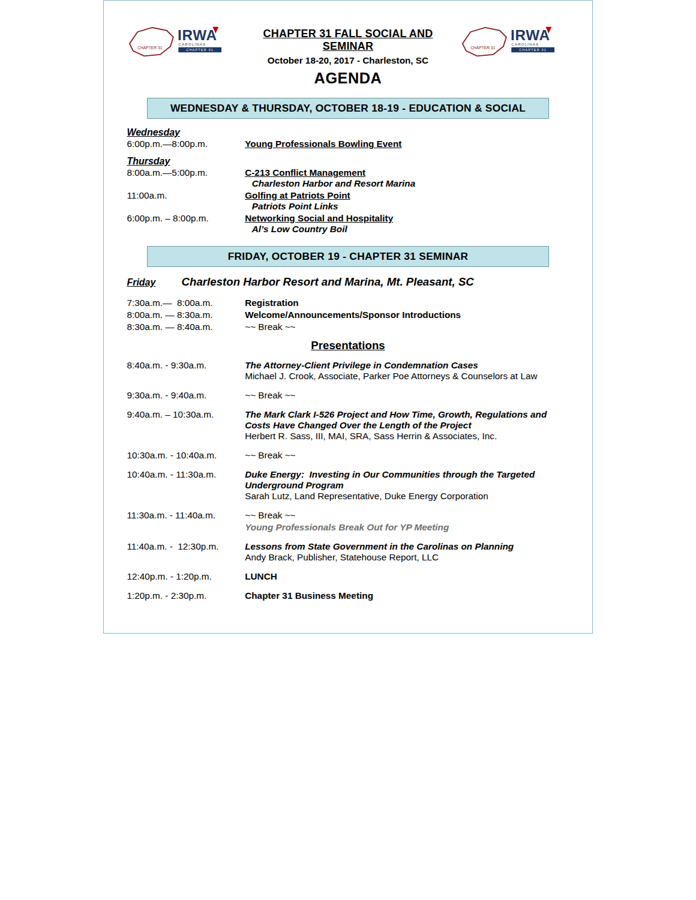IRWA Carolinas Chapter 31 CHAPTER 31 IRWA CAROLINAS CHAPTER 31
CHAPTER 31 FALL SOCIAL AND SEMINAR
October 18-20, 2017 - Charleston, SC
AGENDA
IRWA Carolinas Chapter 31 CHAPTER 31 IRWA CAROLINAS CHAPTER 31
WEDNESDAY & THURSDAY, OCTOBER 18-19 - EDUCATION & SOCIAL
Wednesday
| 6:00p.m.—8:00p.m. | Young Professionals Bowling Event |
Thursday
| 8:00a.m.—5:00p.m. | C-213 Conflict Management Charleston Harbor and Resort Marina |
| 11:00a.m. | Golfing at Patriots Point Patriots Point Links |
| 6:00p.m. – 8:00p.m. | Networking Social and Hospitality Al’s Low Country Boil |
FRIDAY, OCTOBER 19 - CHAPTER 31 SEMINAR
Friday Charleston Harbor Resort and Marina, Mt. Pleasant, SC
| 7:30a.m.— 8:00a.m. | Registration |
| 8:00a.m. — 8:30a.m. | Welcome/Announcements/Sponsor Introductions |
| 8:30a.m. — 8:40a.m. | ~~ Break ~~ |
Presentations
| 8:40a.m. - 9:30a.m. | The Attorney-Client Privilege in Condemnation Cases Michael J. Crook, Associate, Parker Poe Attorneys & Counselors at Law |
| 9:30a.m. - 9:40a.m. | ~~ Break ~~ |
| 9:40a.m. – 10:30a.m. | The Mark Clark I-526 Project and How Time, Growth, Regulations and Costs Have Changed Over the Length of the Project Herbert R. Sass, III, MAI, SRA, Sass Herrin & Associates, Inc. |
| 10:30a.m. - 10:40a.m. | ~~ Break ~~ |
| 10:40a.m. - 11:30a.m. | Duke Energy: Investing in Our Communities through the Targeted Underground Program Sarah Lutz, Land Representative, Duke Energy Corporation |
| 11:30a.m. - 11:40a.m. | ~~ Break ~~ |
| | Young Professionals Break Out for YP Meeting |
| 11:40a.m. - 12:30p.m. | Lessons from State Government in the Carolinas on Planning Andy Brack, Publisher, Statehouse Report, LLC |
| 12:40p.m. - 1:20p.m. | LUNCH |
| 1:20p.m. - 2:30p.m. | Chapter 31 Business Meeting |